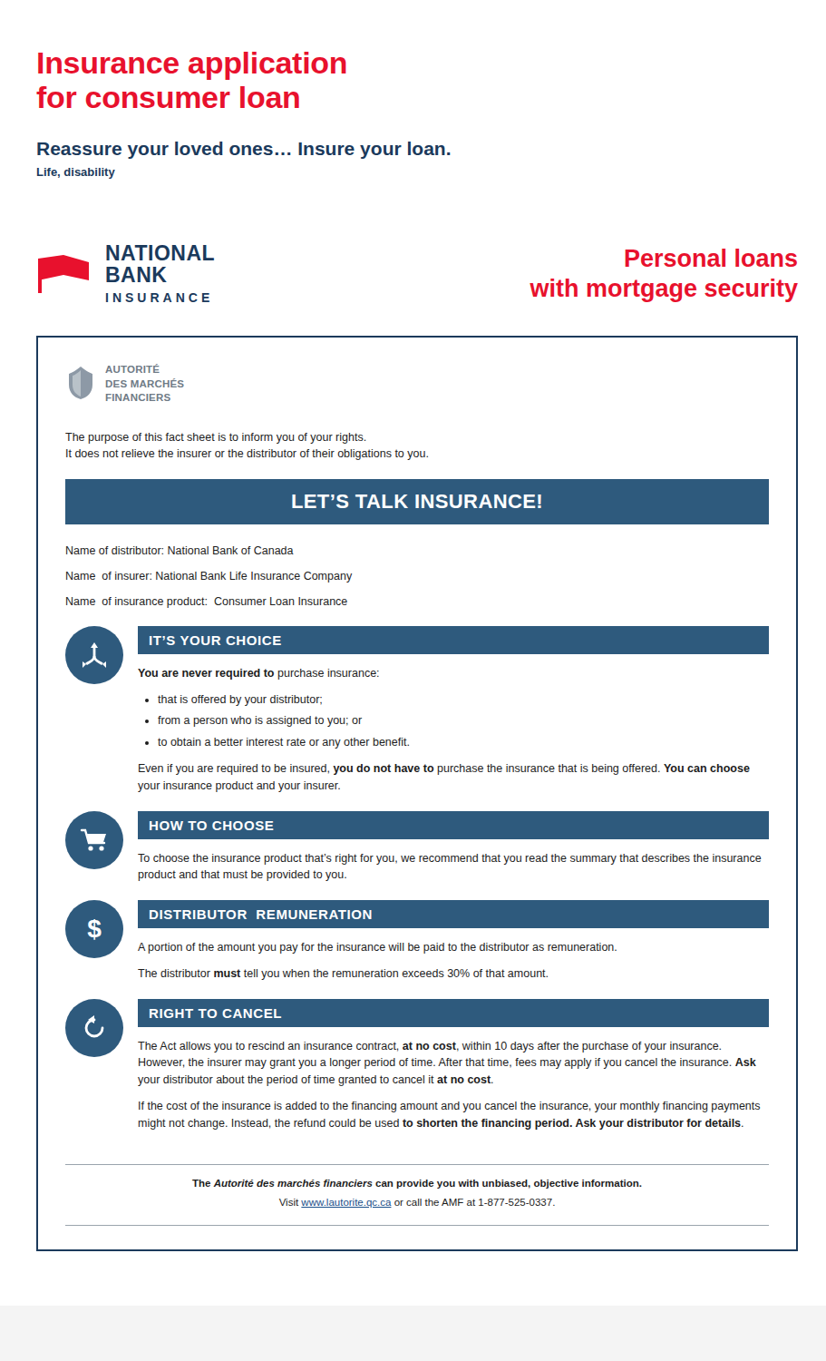Insurance application
for consumer loan
Reassure your loved ones… Insure your loan.
Life, disability
NATIONAL
BANK
INSURANCE
Personal loans
with mortgage security
AUTORITÉ
DES MARCHÉS
FINANCIERS
The purpose of this fact sheet is to inform you of your rights.
It does not relieve the insurer or the distributor of their obligations to you.
LET’S TALK INSURANCE!
Name of distributor: National Bank of Canada
Name of insurer: National Bank Life Insurance Company
Name of insurance product: Consumer Loan Insurance
IT’S YOUR CHOICE
You are never required to purchase insurance:
that is offered by your distributor;
from a person who is assigned to you; or
to obtain a better interest rate or any other benefit.
Even if you are required to be insured, you do not have to purchase the insurance that is being offered. You can choose your insurance product and your insurer.
HOW TO CHOOSE
To choose the insurance product that’s right for you, we recommend that you read the summary that describes the insurance product and that must be provided to you.
$
DISTRIBUTOR REMUNERATION
A portion of the amount you pay for the insurance will be paid to the distributor as remuneration.
The distributor must tell you when the remuneration exceeds 30% of that amount.
RIGHT TO CANCEL
The Act allows you to rescind an insurance contract, at no cost, within 10 days after the purchase of your insurance. However, the insurer may grant you a longer period of time. After that time, fees may apply if you cancel the insurance. Ask your distributor about the period of time granted to cancel it at no cost.
If the cost of the insurance is added to the financing amount and you cancel the insurance, your monthly financing payments might not change. Instead, the refund could be used to shorten the financing period. Ask your distributor for details.
The Autorité des marchés financiers can provide you with unbiased, objective information.
Visit www.lautorite.qc.ca or call the AMF at 1-877-525-0337.